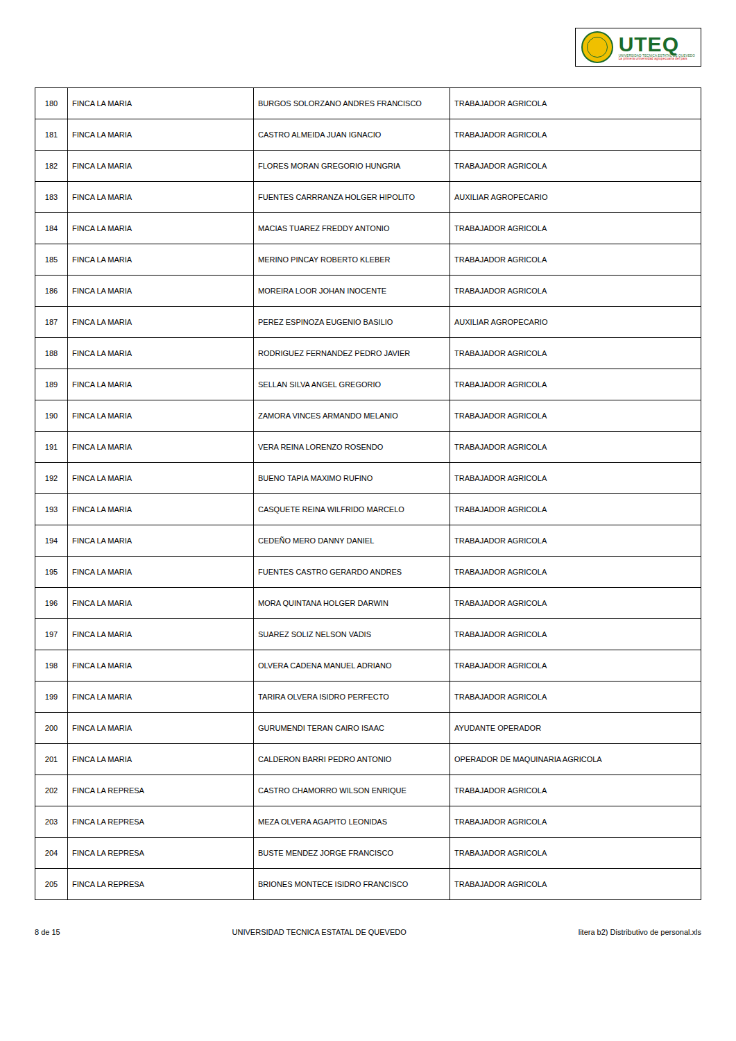UTEQ
UNIVERSIDAD TECNICA ESTATAL DE QUEVEDO
La primera universidad agropecuaria del país
| 180 | FINCA LA MARIA | BURGOS SOLORZANO ANDRES FRANCISCO | TRABAJADOR AGRICOLA |
| 181 | FINCA LA MARIA | CASTRO ALMEIDA JUAN IGNACIO | TRABAJADOR AGRICOLA |
| 182 | FINCA LA MARIA | FLORES MORAN GREGORIO HUNGRIA | TRABAJADOR AGRICOLA |
| 183 | FINCA LA MARIA | FUENTES CARRRANZA HOLGER HIPOLITO | AUXILIAR AGROPECARIO |
| 184 | FINCA LA MARIA | MACIAS TUAREZ FREDDY ANTONIO | TRABAJADOR AGRICOLA |
| 185 | FINCA LA MARIA | MERINO PINCAY ROBERTO KLEBER | TRABAJADOR AGRICOLA |
| 186 | FINCA LA MARIA | MOREIRA LOOR JOHAN INOCENTE | TRABAJADOR AGRICOLA |
| 187 | FINCA LA MARIA | PEREZ ESPINOZA EUGENIO BASILIO | AUXILIAR AGROPECARIO |
| 188 | FINCA LA MARIA | RODRIGUEZ FERNANDEZ PEDRO JAVIER | TRABAJADOR AGRICOLA |
| 189 | FINCA LA MARIA | SELLAN SILVA ANGEL GREGORIO | TRABAJADOR AGRICOLA |
| 190 | FINCA LA MARIA | ZAMORA VINCES ARMANDO MELANIO | TRABAJADOR AGRICOLA |
| 191 | FINCA LA MARIA | VERA REINA LORENZO ROSENDO | TRABAJADOR AGRICOLA |
| 192 | FINCA LA MARIA | BUENO TAPIA MAXIMO RUFINO | TRABAJADOR AGRICOLA |
| 193 | FINCA LA MARIA | CASQUETE REINA WILFRIDO MARCELO | TRABAJADOR AGRICOLA |
| 194 | FINCA LA MARIA | CEDEÑO MERO DANNY DANIEL | TRABAJADOR AGRICOLA |
| 195 | FINCA LA MARIA | FUENTES CASTRO GERARDO ANDRES | TRABAJADOR AGRICOLA |
| 196 | FINCA LA MARIA | MORA QUINTANA HOLGER DARWIN | TRABAJADOR AGRICOLA |
| 197 | FINCA LA MARIA | SUAREZ SOLIZ NELSON VADIS | TRABAJADOR AGRICOLA |
| 198 | FINCA LA MARIA | OLVERA CADENA MANUEL ADRIANO | TRABAJADOR AGRICOLA |
| 199 | FINCA LA MARIA | TARIRA OLVERA ISIDRO PERFECTO | TRABAJADOR AGRICOLA |
| 200 | FINCA LA MARIA | GURUMENDI TERAN CAIRO ISAAC | AYUDANTE OPERADOR |
| 201 | FINCA LA MARIA | CALDERON BARRI PEDRO ANTONIO | OPERADOR DE MAQUINARIA AGRICOLA |
| 202 | FINCA LA REPRESA | CASTRO CHAMORRO WILSON ENRIQUE | TRABAJADOR AGRICOLA |
| 203 | FINCA LA REPRESA | MEZA OLVERA AGAPITO LEONIDAS | TRABAJADOR AGRICOLA |
| 204 | FINCA LA REPRESA | BUSTE MENDEZ JORGE FRANCISCO | TRABAJADOR AGRICOLA |
| 205 | FINCA LA REPRESA | BRIONES MONTECE ISIDRO FRANCISCO | TRABAJADOR AGRICOLA |
8 de 15
UNIVERSIDAD TECNICA ESTATAL DE QUEVEDO
litera b2) Distributivo de personal.xls